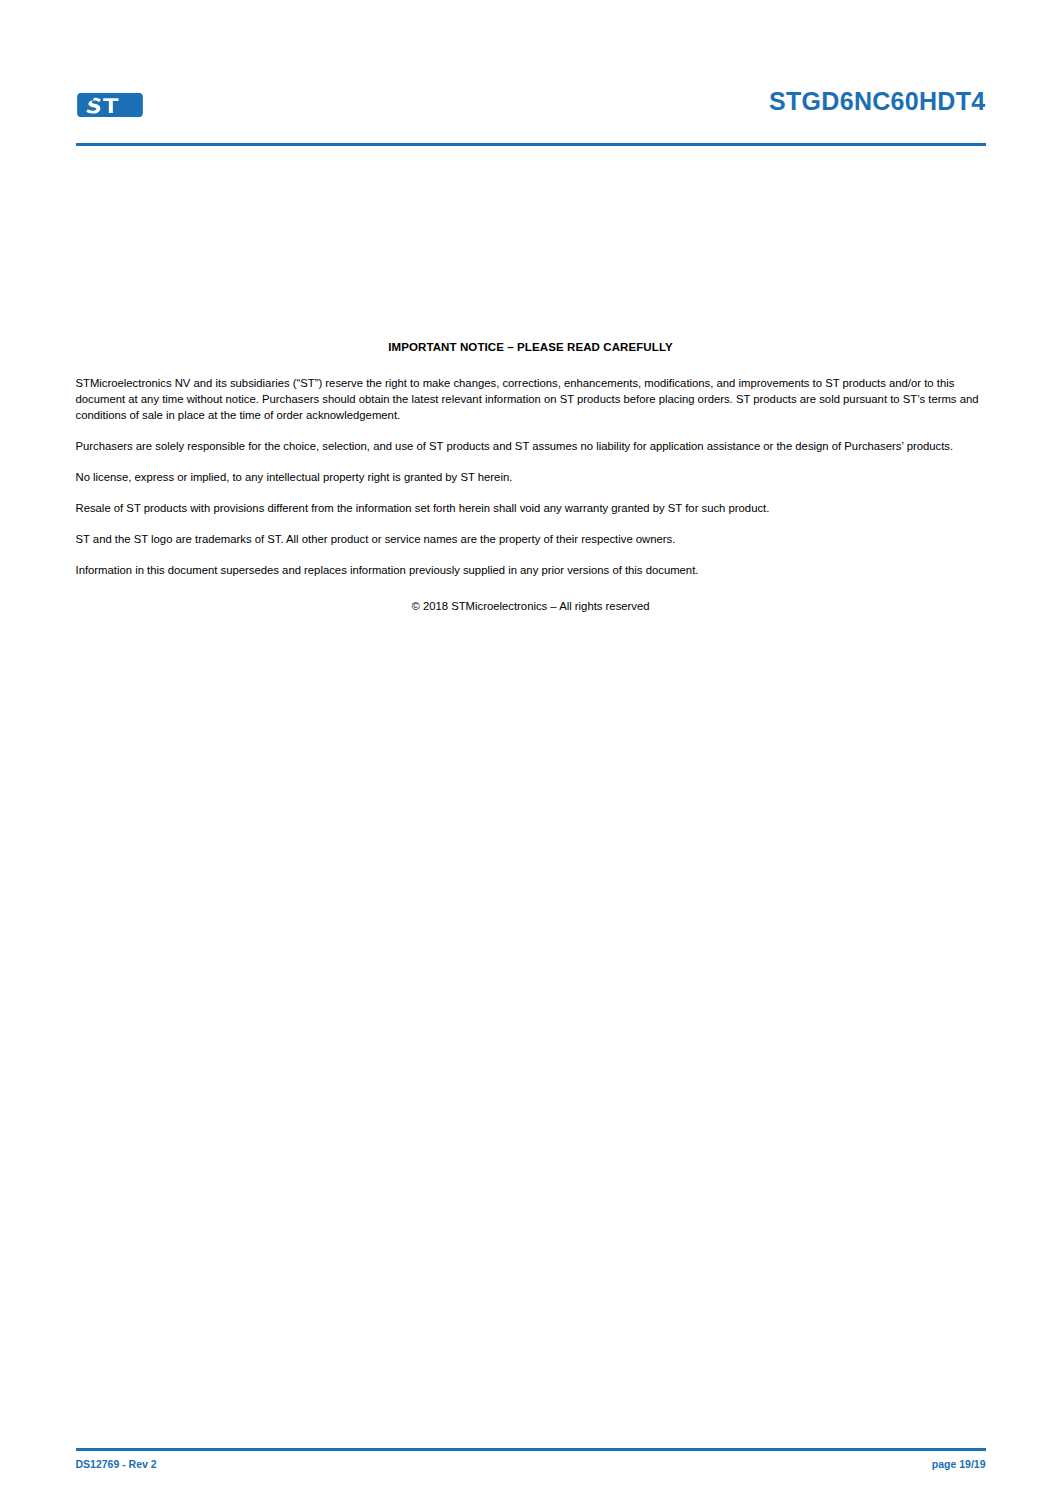STGD6NC60HDT4
IMPORTANT NOTICE – PLEASE READ CAREFULLY
STMicroelectronics NV and its subsidiaries (“ST”) reserve the right to make changes, corrections, enhancements, modifications, and improvements to ST products and/or to this document at any time without notice. Purchasers should obtain the latest relevant information on ST products before placing orders. ST products are sold pursuant to ST’s terms and conditions of sale in place at the time of order acknowledgement.
Purchasers are solely responsible for the choice, selection, and use of ST products and ST assumes no liability for application assistance or the design of Purchasers’ products.
No license, express or implied, to any intellectual property right is granted by ST herein.
Resale of ST products with provisions different from the information set forth herein shall void any warranty granted by ST for such product.
ST and the ST logo are trademarks of ST. All other product or service names are the property of their respective owners.
Information in this document supersedes and replaces information previously supplied in any prior versions of this document.
© 2018 STMicroelectronics – All rights reserved
DS12769 - Rev 2 page 19/19